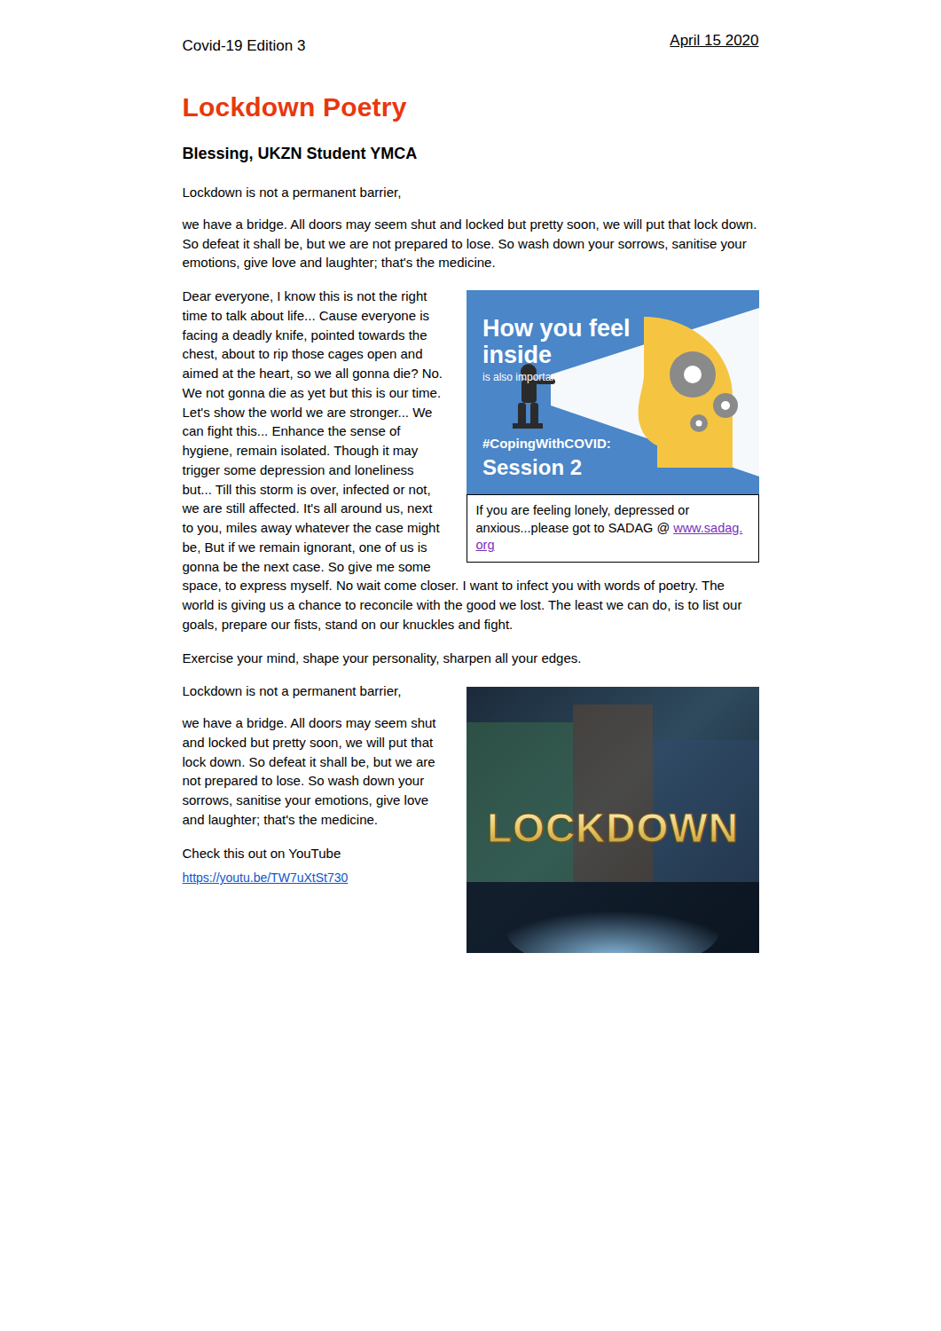Covid-19 Edition 3
April 15 2020
Lockdown Poetry
Blessing, UKZN Student YMCA
Lockdown is not a permanent barrier,
we have a bridge. All doors may seem shut and locked but pretty soon, we will put that lock down. So defeat it shall be, but we are not prepared to lose. So wash down your sorrows, sanitise your emotions, give love and laughter; that's the medicine.
How you feel inside is also important #CopingWithCOVID: Session 2
If you are feeling lonely, depressed or anxious...please got to SADAG @ www.sadag.org
Dear everyone, I know this is not the right time to talk about life... Cause everyone is facing a deadly knife, pointed towards the chest, about to rip those cages open and aimed at the heart, so we all gonna die? No. We not gonna die as yet but this is our time. Let's show the world we are stronger... We can fight this... Enhance the sense of hygiene, remain isolated. Though it may trigger some depression and loneliness but... Till this storm is over, infected or not, we are still affected. It's all around us, next to you, miles away whatever the case might be, But if we remain ignorant, one of us is gonna be the next case. So give me some space, to express myself. No wait come closer. I want to infect you with words of poetry. The world is giving us a chance to reconcile with the good we lost. The least we can do, is to list our goals, prepare our fists, stand on our knuckles and fight.
Exercise your mind, shape your personality, sharpen all your edges.
LOCKDOWN
Lockdown is not a permanent barrier,
we have a bridge. All doors may seem shut and locked but pretty soon, we will put that lock down. So defeat it shall be, but we are not prepared to lose. So wash down your sorrows, sanitise your emotions, give love and laughter; that's the medicine.
Check this out on YouTube
https://youtu.be/TW7uXtSt730